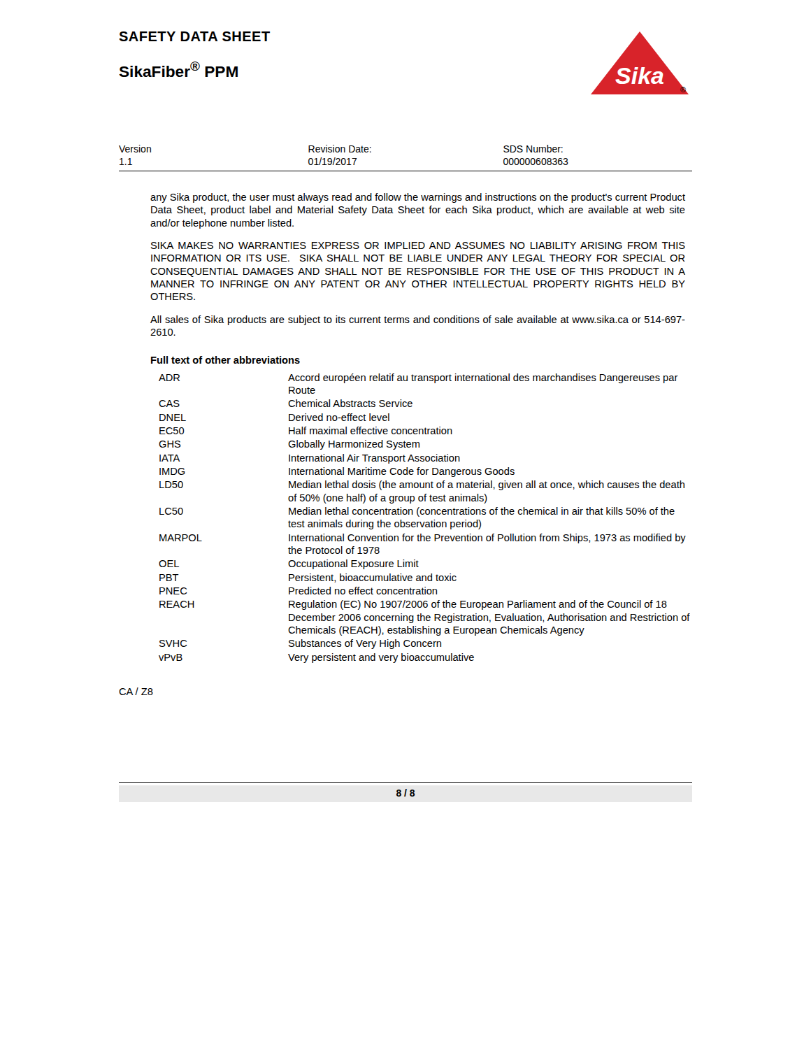SAFETY DATA SHEET
SikaFiber® PPM
Sika ®
Version 1.1
Revision Date: 01/19/2017
SDS Number: 000000608363
any Sika product, the user must always read and follow the warnings and instructions on the product's current Product Data Sheet, product label and Material Safety Data Sheet for each Sika product, which are available at web site and/or telephone number listed.
SIKA MAKES NO WARRANTIES EXPRESS OR IMPLIED AND ASSUMES NO LIABILITY ARISING FROM THIS INFORMATION OR ITS USE. SIKA SHALL NOT BE LIABLE UNDER ANY LEGAL THEORY FOR SPECIAL OR CONSEQUENTIAL DAMAGES AND SHALL NOT BE RESPONSIBLE FOR THE USE OF THIS PRODUCT IN A MANNER TO INFRINGE ON ANY PATENT OR ANY OTHER INTELLECTUAL PROPERTY RIGHTS HELD BY OTHERS.
All sales of Sika products are subject to its current terms and conditions of sale available at www.sika.ca or 514-697-2610.
Full text of other abbreviations
| ADR | Accord européen relatif au transport international des marchandises Dangereuses par Route |
| CAS | Chemical Abstracts Service |
| DNEL | Derived no-effect level |
| EC50 | Half maximal effective concentration |
| GHS | Globally Harmonized System |
| IATA | International Air Transport Association |
| IMDG | International Maritime Code for Dangerous Goods |
| LD50 | Median lethal dosis (the amount of a material, given all at once, which causes the death of 50% (one half) of a group of test animals) |
| LC50 | Median lethal concentration (concentrations of the chemical in air that kills 50% of the test animals during the observation period) |
| MARPOL | International Convention for the Prevention of Pollution from Ships, 1973 as modified by the Protocol of 1978 |
| OEL | Occupational Exposure Limit |
| PBT | Persistent, bioaccumulative and toxic |
| PNEC | Predicted no effect concentration |
| REACH | Regulation (EC) No 1907/2006 of the European Parliament and of the Council of 18 December 2006 concerning the Registration, Evaluation, Authorisation and Restriction of Chemicals (REACH), establishing a European Chemicals Agency |
| SVHC | Substances of Very High Concern |
| vPvB | Very persistent and very bioaccumulative |
CA / Z8
8 / 8